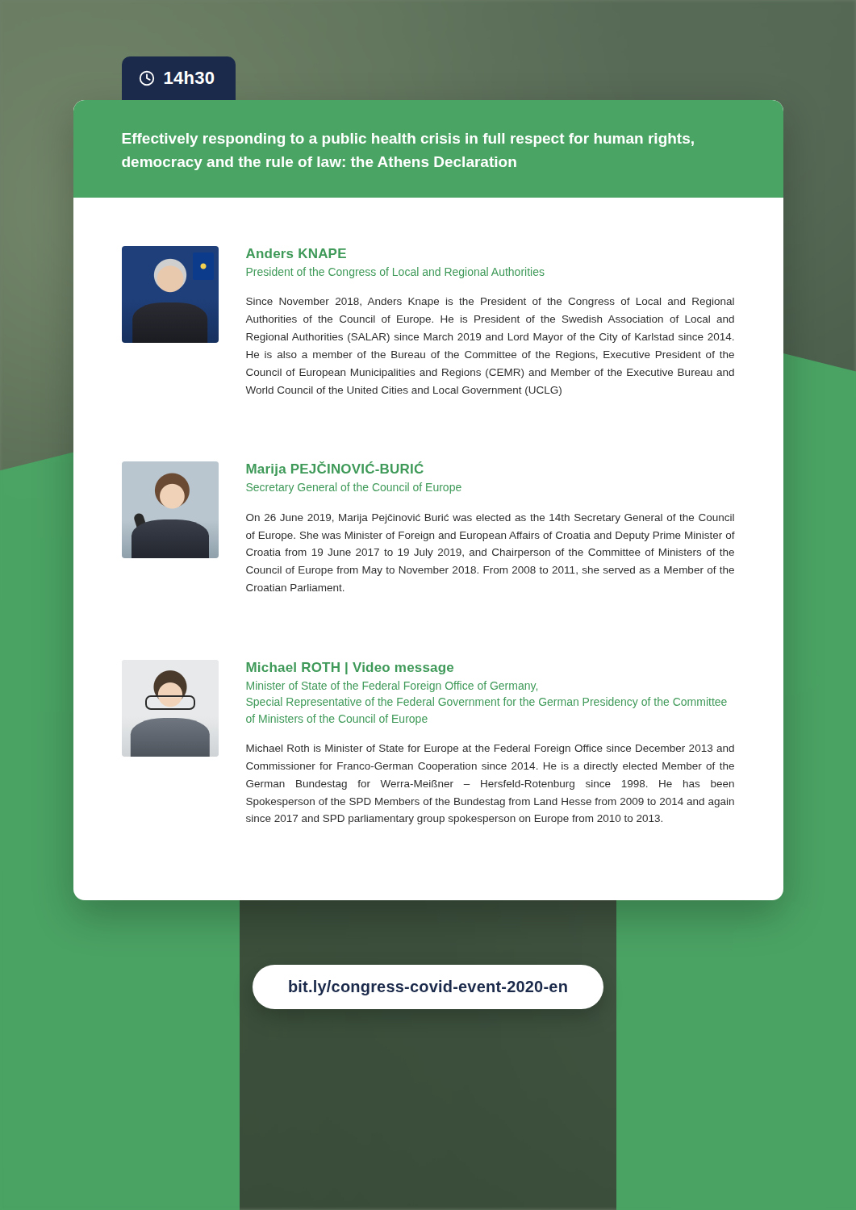14h30
Effectively responding to a public health crisis in full respect for human rights, democracy and the rule of law: the Athens Declaration
Anders KNAPE
President of the Congress of Local and Regional Authorities
Since November 2018, Anders Knape is the President of the Congress of Local and Regional Authorities of the Council of Europe. He is President of the Swedish Association of Local and Regional Authorities (SALAR) since March 2019 and Lord Mayor of the City of Karlstad since 2014. He is also a member of the Bureau of the Committee of the Regions, Executive President of the Council of European Municipalities and Regions (CEMR) and Member of the Executive Bureau and World Council of the United Cities and Local Government (UCLG)
Marija PEJČINOVIĆ-BURIĆ
Secretary General of the Council of Europe
On 26 June 2019, Marija Pejčinović Burić was elected as the 14th Secretary General of the Council of Europe. She was Minister of Foreign and European Affairs of Croatia and Deputy Prime Minister of Croatia from 19 June 2017 to 19 July 2019, and Chairperson of the Committee of Ministers of the Council of Europe from May to November 2018. From 2008 to 2011, she served as a Member of the Croatian Parliament.
Michael ROTH | Video message
Minister of State of the Federal Foreign Office of Germany,
Special Representative of the Federal Government for the German Presidency of the Committee of Ministers of the Council of Europe
Michael Roth is Minister of State for Europe at the Federal Foreign Office since December 2013 and Commissioner for Franco-German Cooperation since 2014. He is a directly elected Member of the German Bundestag for Werra-Meißner – Hersfeld-Rotenburg since 1998. He has been Spokesperson of the SPD Members of the Bundestag from Land Hesse from 2009 to 2014 and again since 2017 and SPD parliamentary group spokesperson on Europe from 2010 to 2013.
bit.ly/congress-covid-event-2020-en